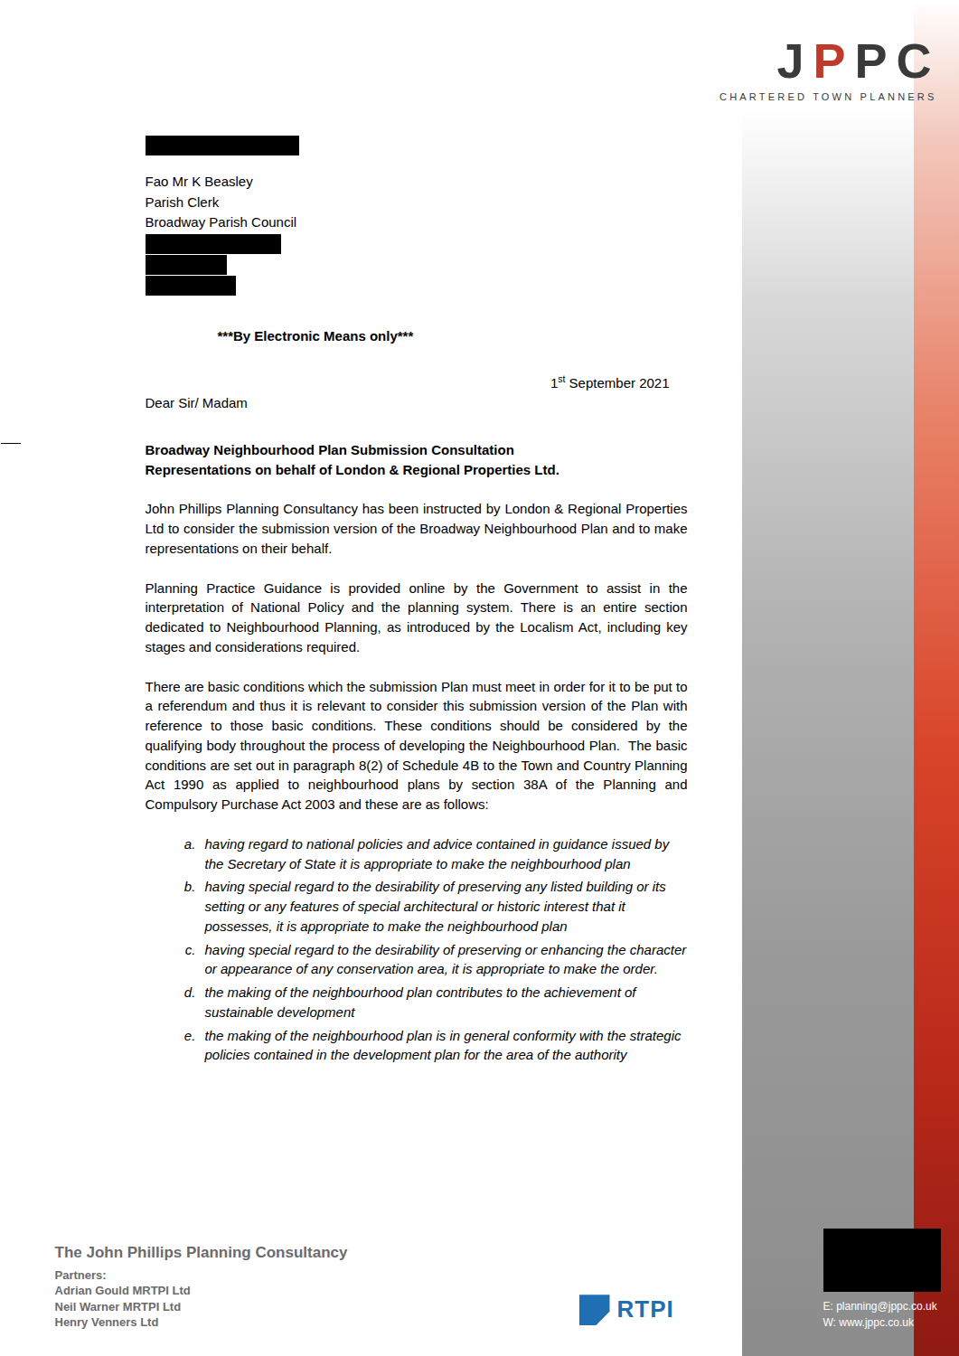JPPC
CHARTERED TOWN PLANNERS
Fao Mr K Beasley
Parish Clerk
Broadway Parish Council
***By Electronic Means only***
1st September 2021
Dear Sir/ Madam
Broadway Neighbourhood Plan Submission Consultation
Representations on behalf of London & Regional Properties Ltd.
John Phillips Planning Consultancy has been instructed by London & Regional Properties Ltd to consider the submission version of the Broadway Neighbourhood Plan and to make representations on their behalf.
Planning Practice Guidance is provided online by the Government to assist in the interpretation of National Policy and the planning system. There is an entire section dedicated to Neighbourhood Planning, as introduced by the Localism Act, including key stages and considerations required.
There are basic conditions which the submission Plan must meet in order for it to be put to a referendum and thus it is relevant to consider this submission version of the Plan with reference to those basic conditions. These conditions should be considered by the qualifying body throughout the process of developing the Neighbourhood Plan. The basic conditions are set out in paragraph 8(2) of Schedule 4B to the Town and Country Planning Act 1990 as applied to neighbourhood plans by section 38A of the Planning and Compulsory Purchase Act 2003 and these are as follows:
having regard to national policies and advice contained in guidance issued by the Secretary of State it is appropriate to make the neighbourhood plan
having special regard to the desirability of preserving any listed building or its setting or any features of special architectural or historic interest that it possesses, it is appropriate to make the neighbourhood plan
having special regard to the desirability of preserving or enhancing the character or appearance of any conservation area, it is appropriate to make the order.
the making of the neighbourhood plan contributes to the achievement of sustainable development
the making of the neighbourhood plan is in general conformity with the strategic policies contained in the development plan for the area of the authority
The John Phillips Planning Consultancy
Partners:
Adrian Gould MRTPI Ltd
Neil Warner MRTPI Ltd
Henry Venners Ltd
RTPI
E: planning@jppc.co.uk
W: www.jppc.co.uk